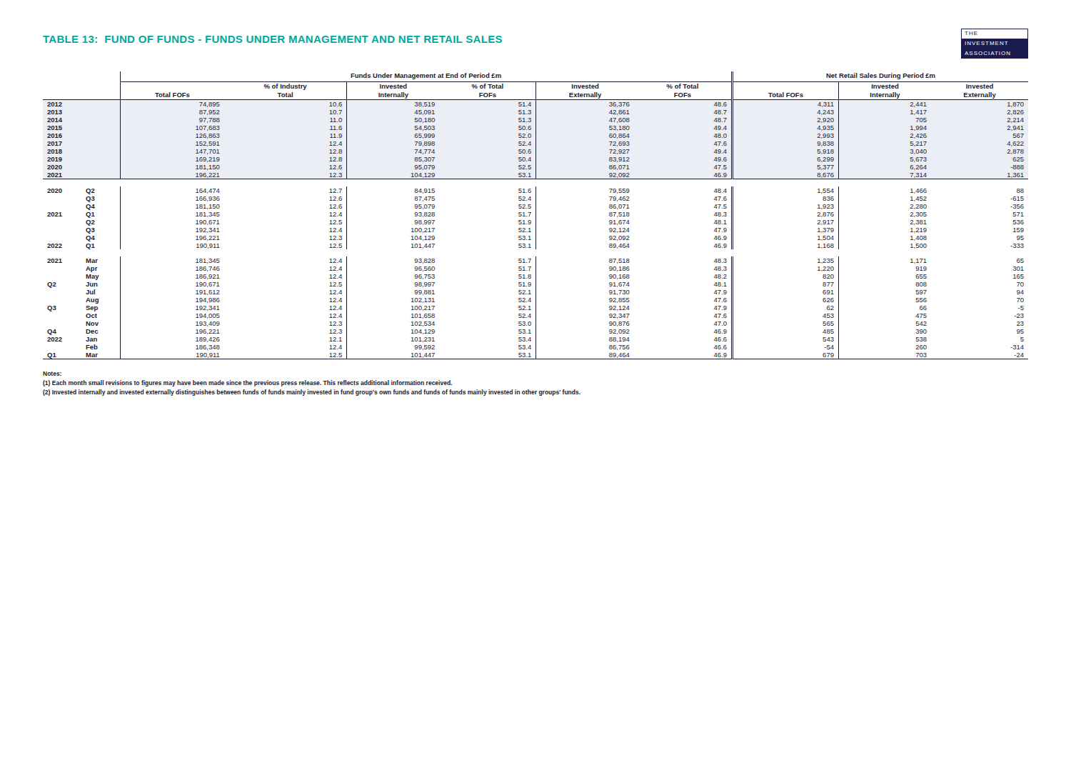TABLE 13: FUND OF FUNDS - FUNDS UNDER MANAGEMENT AND NET RETAIL SALES
THE
INVESTMENT
ASSOCIATION
| | Funds Under Management at End of Period £m | Net Retail Sales During Period £m |
| --- | --- | --- |
| | Total FOFs | % of Industry Total | Invested Internally | % of Total FOFs | Invested Externally | % of Total FOFs | Total FOFs | Invested Internally | Invested Externally |
| 2012 | | 74,895 | 10.6 | 38,519 | 51.4 | 36,376 | 48.6 | 4,311 | 2,441 | 1,870 |
| 2013 | | 87,952 | 10.7 | 45,091 | 51.3 | 42,861 | 48.7 | 4,243 | 1,417 | 2,826 |
| 2014 | | 97,788 | 11.0 | 50,180 | 51.3 | 47,608 | 48.7 | 2,920 | 705 | 2,214 |
| 2015 | | 107,683 | 11.6 | 54,503 | 50.6 | 53,180 | 49.4 | 4,935 | 1,994 | 2,941 |
| 2016 | | 126,863 | 11.9 | 65,999 | 52.0 | 60,864 | 48.0 | 2,993 | 2,426 | 567 |
| 2017 | | 152,591 | 12.4 | 79,898 | 52.4 | 72,693 | 47.6 | 9,838 | 5,217 | 4,622 |
| 2018 | | 147,701 | 12.8 | 74,774 | 50.6 | 72,927 | 49.4 | 5,918 | 3,040 | 2,878 |
| 2019 | | 169,219 | 12.8 | 85,307 | 50.4 | 83,912 | 49.6 | 6,299 | 5,673 | 625 |
| 2020 | | 181,150 | 12.6 | 95,079 | 52.5 | 86,071 | 47.5 | 5,377 | 6,264 | -888 |
| 2021 | | 196,221 | 12.3 | 104,129 | 53.1 | 92,092 | 46.9 | 8,676 | 7,314 | 1,361 |
| 2020 | Q2 | 164,474 | 12.7 | 84,915 | 51.6 | 79,559 | 48.4 | 1,554 | 1,466 | 88 |
| | Q3 | 166,936 | 12.6 | 87,475 | 52.4 | 79,462 | 47.6 | 836 | 1,452 | -615 |
| | Q4 | 181,150 | 12.6 | 95,079 | 52.5 | 86,071 | 47.5 | 1,923 | 2,280 | -356 |
| 2021 | Q1 | 181,345 | 12.4 | 93,828 | 51.7 | 87,518 | 48.3 | 2,876 | 2,305 | 571 |
| | Q2 | 190,671 | 12.5 | 98,997 | 51.9 | 91,674 | 48.1 | 2,917 | 2,381 | 536 |
| | Q3 | 192,341 | 12.4 | 100,217 | 52.1 | 92,124 | 47.9 | 1,379 | 1,219 | 159 |
| | Q4 | 196,221 | 12.3 | 104,129 | 53.1 | 92,092 | 46.9 | 1,504 | 1,408 | 95 |
| 2022 | Q1 | 190,911 | 12.5 | 101,447 | 53.1 | 89,464 | 46.9 | 1,168 | 1,500 | -333 |
| 2021 | Mar | 181,345 | 12.4 | 93,828 | 51.7 | 87,518 | 48.3 | 1,235 | 1,171 | 65 |
| | Apr | 186,746 | 12.4 | 96,560 | 51.7 | 90,186 | 48.3 | 1,220 | 919 | 301 |
| | May | 186,921 | 12.4 | 96,753 | 51.8 | 90,168 | 48.2 | 820 | 655 | 165 |
| Q2 | Jun | 190,671 | 12.5 | 98,997 | 51.9 | 91,674 | 48.1 | 877 | 808 | 70 |
| | Jul | 191,612 | 12.4 | 99,881 | 52.1 | 91,730 | 47.9 | 691 | 597 | 94 |
| | Aug | 194,986 | 12.4 | 102,131 | 52.4 | 92,855 | 47.6 | 626 | 556 | 70 |
| Q3 | Sep | 192,341 | 12.4 | 100,217 | 52.1 | 92,124 | 47.9 | 62 | 66 | -5 |
| | Oct | 194,005 | 12.4 | 101,658 | 52.4 | 92,347 | 47.6 | 453 | 475 | -23 |
| | Nov | 193,409 | 12.3 | 102,534 | 53.0 | 90,876 | 47.0 | 565 | 542 | 23 |
| Q4 | Dec | 196,221 | 12.3 | 104,129 | 53.1 | 92,092 | 46.9 | 485 | 390 | 95 |
| 2022 | Jan | 189,426 | 12.1 | 101,231 | 53.4 | 88,194 | 46.6 | 543 | 538 | 5 |
| | Feb | 186,348 | 12.4 | 99,592 | 53.4 | 86,756 | 46.6 | -54 | 260 | -314 |
| Q1 | Mar | 190,911 | 12.5 | 101,447 | 53.1 | 89,464 | 46.9 | 679 | 703 | -24 |
Notes:
(1) Each month small revisions to figures may have been made since the previous press release. This reflects additional information received.
(2) Invested internally and invested externally distinguishes between funds of funds mainly invested in fund group's own funds and funds of funds mainly invested in other groups' funds.